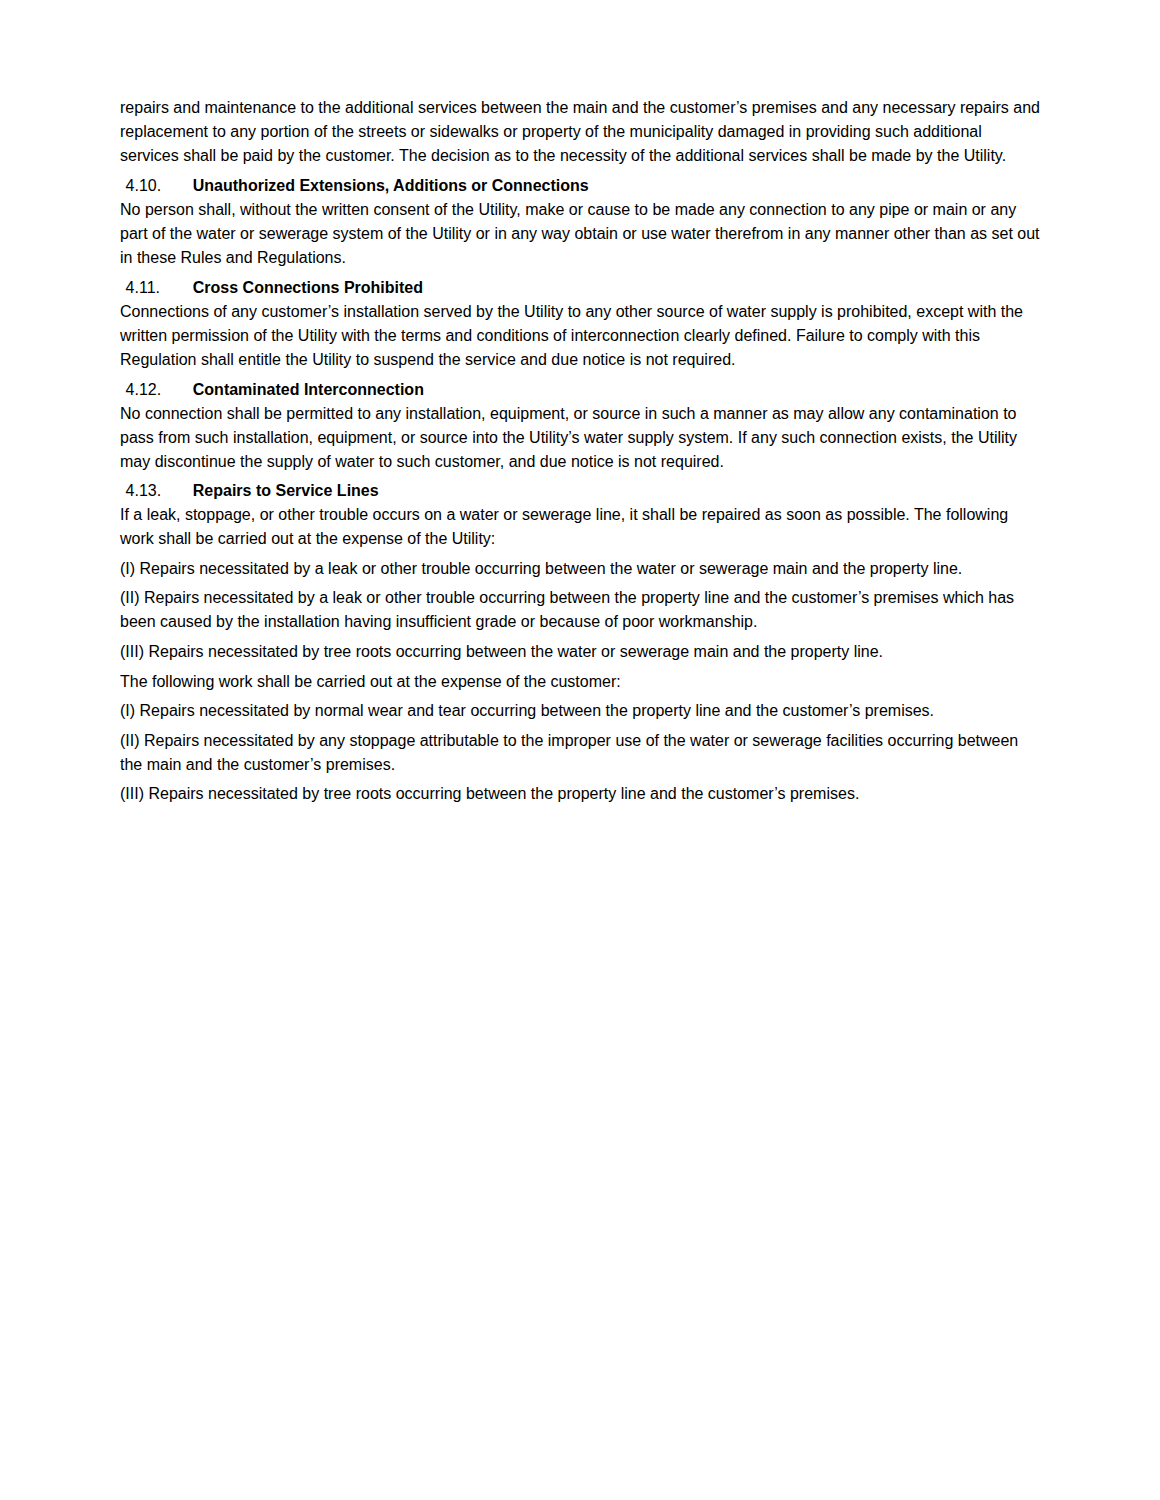repairs and maintenance to the additional services between the main and the customer’s premises and any necessary repairs and replacement to any portion of the streets or sidewalks or property of the municipality damaged in providing such additional services shall be paid by the customer. The decision as to the necessity of the additional services shall be made by the Utility.
4.10. Unauthorized Extensions, Additions or Connections
No person shall, without the written consent of the Utility, make or cause to be made any connection to any pipe or main or any part of the water or sewerage system of the Utility or in any way obtain or use water therefrom in any manner other than as set out in these Rules and Regulations.
4.11. Cross Connections Prohibited
Connections of any customer’s installation served by the Utility to any other source of water supply is prohibited, except with the written permission of the Utility with the terms and conditions of interconnection clearly defined. Failure to comply with this Regulation shall entitle the Utility to suspend the service and due notice is not required.
4.12. Contaminated Interconnection
No connection shall be permitted to any installation, equipment, or source in such a manner as may allow any contamination to pass from such installation, equipment, or source into the Utility’s water supply system. If any such connection exists, the Utility may discontinue the supply of water to such customer, and due notice is not required.
4.13. Repairs to Service Lines
If a leak, stoppage, or other trouble occurs on a water or sewerage line, it shall be repaired as soon as possible. The following work shall be carried out at the expense of the Utility:
(I) Repairs necessitated by a leak or other trouble occurring between the water or sewerage main and the property line.
(II) Repairs necessitated by a leak or other trouble occurring between the property line and the customer’s premises which has been caused by the installation having insufficient grade or because of poor workmanship.
(III) Repairs necessitated by tree roots occurring between the water or sewerage main and the property line.
The following work shall be carried out at the expense of the customer:
(I) Repairs necessitated by normal wear and tear occurring between the property line and the customer’s premises.
(II) Repairs necessitated by any stoppage attributable to the improper use of the water or sewerage facilities occurring between the main and the customer’s premises.
(III) Repairs necessitated by tree roots occurring between the property line and the customer’s premises.